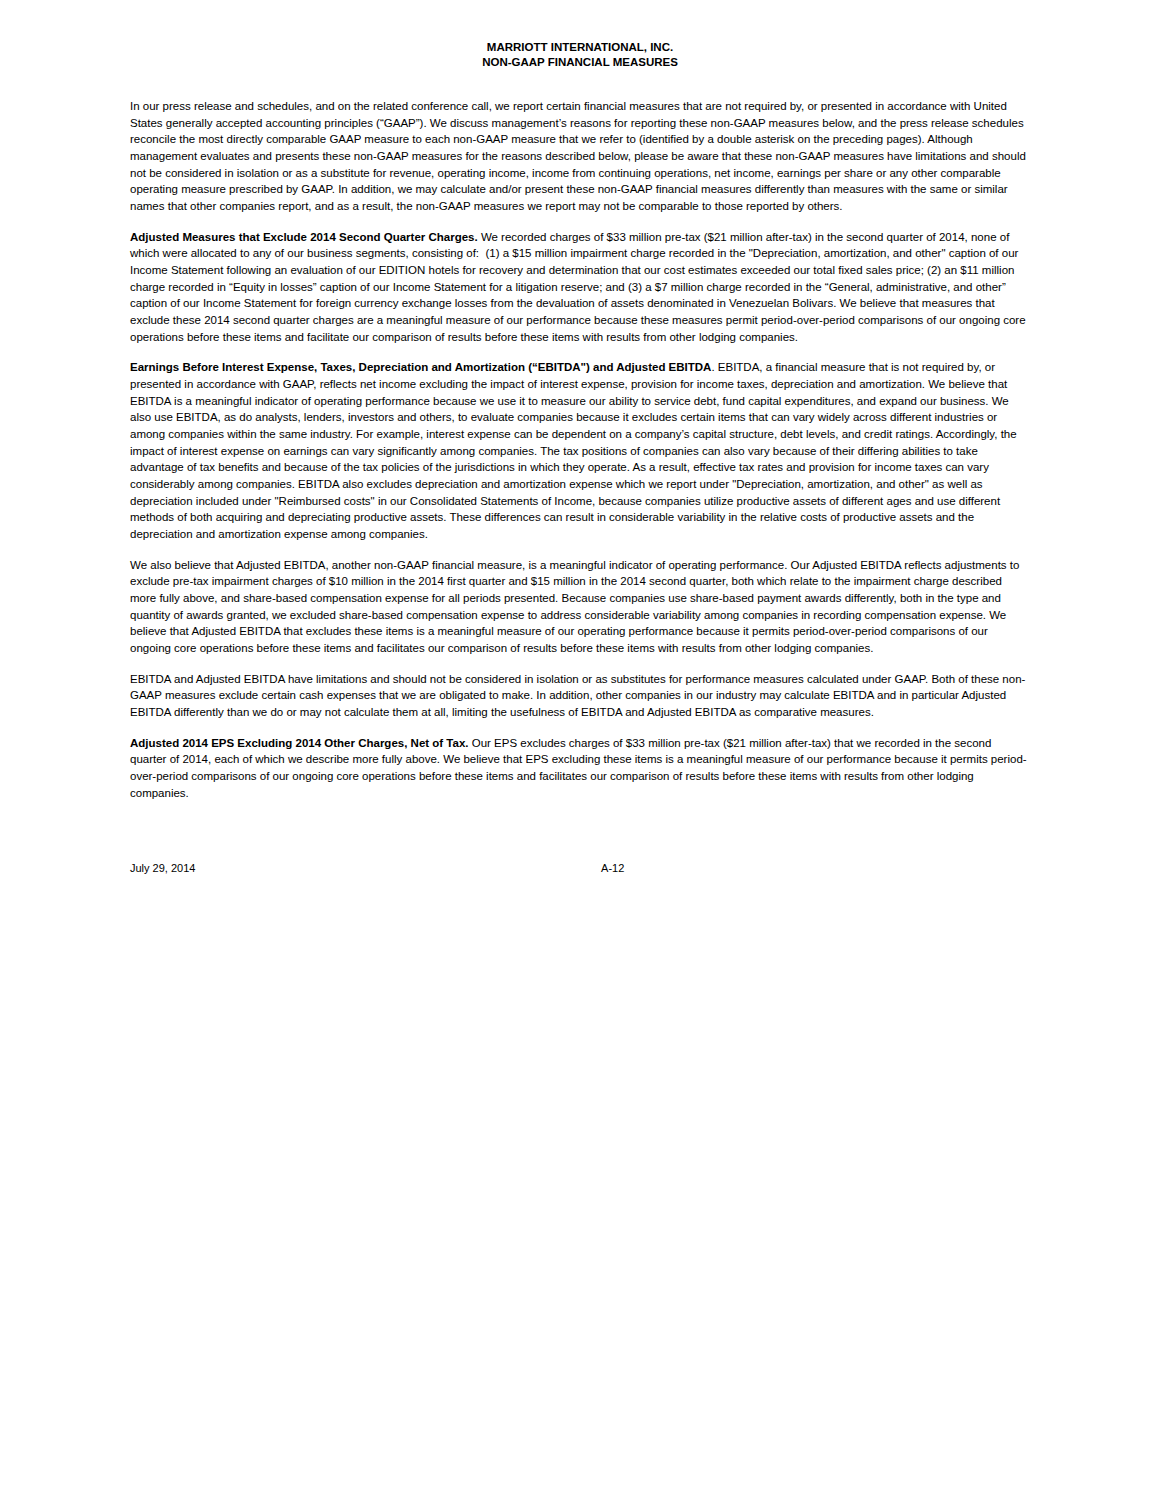MARRIOTT INTERNATIONAL, INC.
NON-GAAP FINANCIAL MEASURES
In our press release and schedules, and on the related conference call, we report certain financial measures that are not required by, or presented in accordance with United States generally accepted accounting principles (“GAAP”). We discuss management’s reasons for reporting these non-GAAP measures below, and the press release schedules reconcile the most directly comparable GAAP measure to each non-GAAP measure that we refer to (identified by a double asterisk on the preceding pages). Although management evaluates and presents these non-GAAP measures for the reasons described below, please be aware that these non‑GAAP measures have limitations and should not be considered in isolation or as a substitute for revenue, operating income, income from continuing operations, net income, earnings per share or any other comparable operating measure prescribed by GAAP. In addition, we may calculate and/or present these non-GAAP financial measures differently than measures with the same or similar names that other companies report, and as a result, the non-GAAP measures we report may not be comparable to those reported by others.
Adjusted Measures that Exclude 2014 Second Quarter Charges. We recorded charges of $33 million pre-tax ($21 million after-tax) in the second quarter of 2014, none of which were allocated to any of our business segments, consisting of: (1) a $15 million impairment charge recorded in the "Depreciation, amortization, and other" caption of our Income Statement following an evaluation of our EDITION hotels for recovery and determination that our cost estimates exceeded our total fixed sales price; (2) an $11 million charge recorded in “Equity in losses” caption of our Income Statement for a litigation reserve; and (3) a $7 million charge recorded in the “General, administrative, and other” caption of our Income Statement for foreign currency exchange losses from the devaluation of assets denominated in Venezuelan Bolivars. We believe that measures that exclude these 2014 second quarter charges are a meaningful measure of our performance because these measures permit period-over-period comparisons of our ongoing core operations before these items and facilitate our comparison of results before these items with results from other lodging companies.
Earnings Before Interest Expense, Taxes, Depreciation and Amortization (“EBITDA") and Adjusted EBITDA. EBITDA, a financial measure that is not required by, or presented in accordance with GAAP, reflects net income excluding the impact of interest expense, provision for income taxes, depreciation and amortization. We believe that EBITDA is a meaningful indicator of operating performance because we use it to measure our ability to service debt, fund capital expenditures, and expand our business. We also use EBITDA, as do analysts, lenders, investors and others, to evaluate companies because it excludes certain items that can vary widely across different industries or among companies within the same industry. For example, interest expense can be dependent on a company’s capital structure, debt levels, and credit ratings. Accordingly, the impact of interest expense on earnings can vary significantly among companies. The tax positions of companies can also vary because of their differing abilities to take advantage of tax benefits and because of the tax policies of the jurisdictions in which they operate. As a result, effective tax rates and provision for income taxes can vary considerably among companies. EBITDA also excludes depreciation and amortization expense which we report under "Depreciation, amortization, and other" as well as depreciation included under "Reimbursed costs" in our Consolidated Statements of Income, because companies utilize productive assets of different ages and use different methods of both acquiring and depreciating productive assets. These differences can result in considerable variability in the relative costs of productive assets and the depreciation and amortization expense among companies.
We also believe that Adjusted EBITDA, another non-GAAP financial measure, is a meaningful indicator of operating performance. Our Adjusted EBITDA reflects adjustments to exclude pre-tax impairment charges of $10 million in the 2014 first quarter and $15 million in the 2014 second quarter, both which relate to the impairment charge described more fully above, and share-based compensation expense for all periods presented. Because companies use share-based payment awards differently, both in the type and quantity of awards granted, we excluded share-based compensation expense to address considerable variability among companies in recording compensation expense. We believe that Adjusted EBITDA that excludes these items is a meaningful measure of our operating performance because it permits period-over-period comparisons of our ongoing core operations before these items and facilitates our comparison of results before these items with results from other lodging companies.
EBITDA and Adjusted EBITDA have limitations and should not be considered in isolation or as substitutes for performance measures calculated under GAAP. Both of these non-GAAP measures exclude certain cash expenses that we are obligated to make. In addition, other companies in our industry may calculate EBITDA and in particular Adjusted EBITDA differently than we do or may not calculate them at all, limiting the usefulness of EBITDA and Adjusted EBITDA as comparative measures.
Adjusted 2014 EPS Excluding 2014 Other Charges, Net of Tax. Our EPS excludes charges of $33 million pre-tax ($21 million after-tax) that we recorded in the second quarter of 2014, each of which we describe more fully above. We believe that EPS excluding these items is a meaningful measure of our performance because it permits period-over-period comparisons of our ongoing core operations before these items and facilitates our comparison of results before these items with results from other lodging companies.
July 29, 2014 A-12